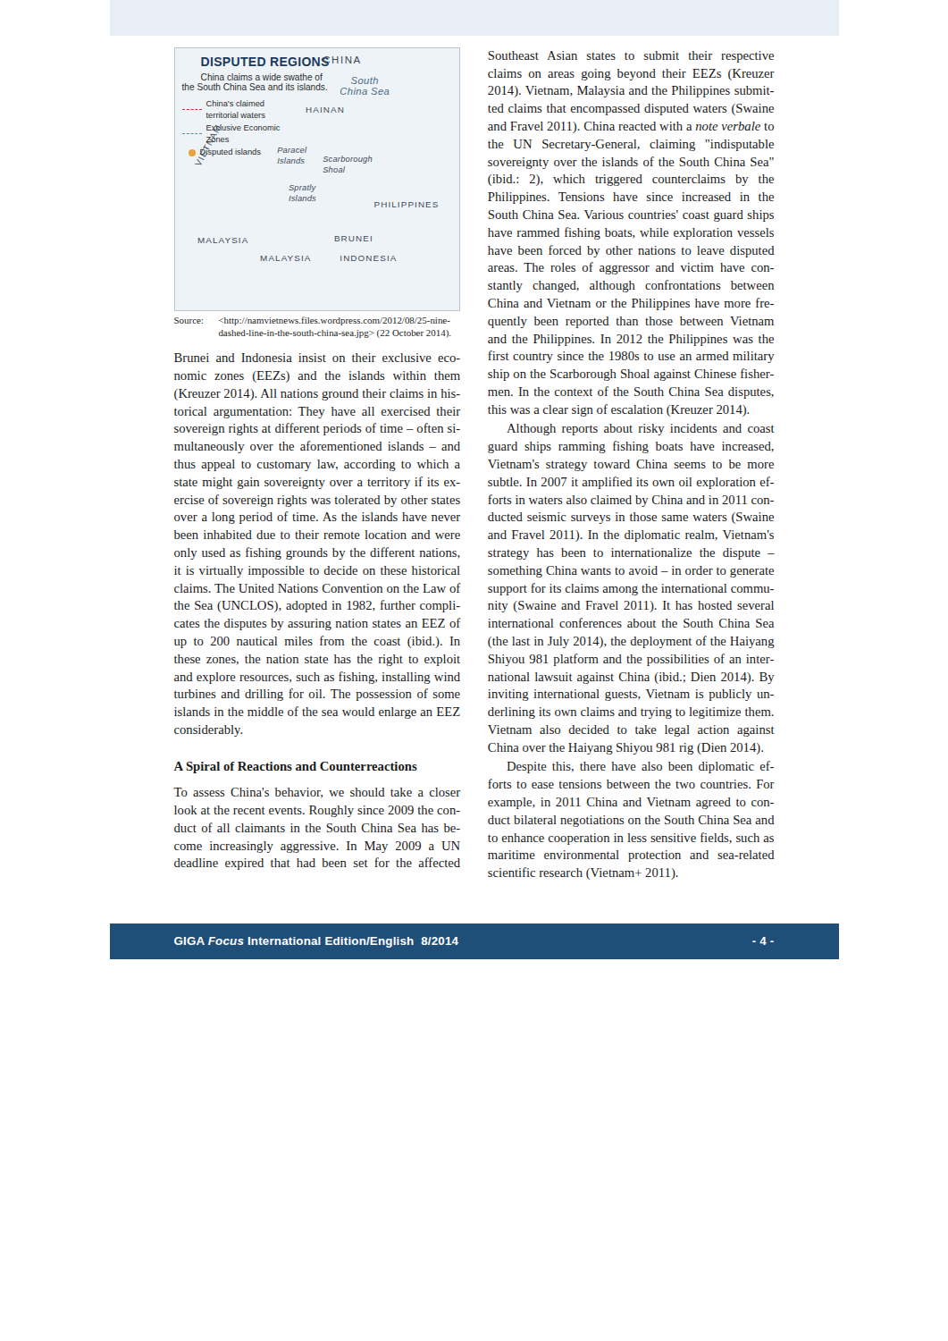DISPUTED REGIONS
China claims a wide swathe of
the South China Sea and its islands.
China's claimed
territorial waters
Exclusive Economic
Zones
Disputed islands
CHINA South
China Sea HAINAN Paracel
Islands Scarborough
Shoal VIETNAM Spratly
Islands PHILIPPINES MALAYSIA BRUNEI MALAYSIA INDONESIA
Source:<http://namvietnews.files.wordpress.com/2012/08/25-nine- dashed-line-in-the-south-china-sea.jpg> (22 October 2014).
Brunei and Indonesia insist on their exclusive economic zones (EEZs) and the islands within them (Kreuzer 2014). All nations ground their claims in historical argumentation: They have all exercised their sovereign rights at different periods of time – often simultaneously over the aforementioned islands – and thus appeal to customary law, according to which a state might gain sovereignty over a territory if its exercise of sovereign rights was tolerated by other states over a long period of time. As the islands have never been inhabited due to their remote location and were only used as fishing grounds by the different nations, it is virtually impossible to decide on these historical claims. The United Nations Convention on the Law of the Sea (UNCLOS), adopted in 1982, further complicates the disputes by assuring nation states an EEZ of up to 200 nautical miles from the coast (ibid.). In these zones, the nation state has the right to exploit and explore resources, such as fishing, installing wind turbines and drilling for oil. The possession of some islands in the middle of the sea would enlarge an EEZ considerably.
A Spiral of Reactions and Counterreactions
To assess China's behavior, we should take a closer look at the recent events. Roughly since 2009 the conduct of all claimants in the South China Sea has become increasingly aggressive. In May 2009 a UN deadline expired that had been set for the affected Southeast Asian states to submit their respective claims on areas going beyond their EEZs (Kreuzer 2014). Vietnam, Malaysia and the Philippines submitted claims that encompassed disputed waters (Swaine and Fravel 2011). China reacted with a note verbale to the UN Secretary-General, claiming "indisputable sovereignty over the islands of the South China Sea" (ibid.: 2), which triggered counterclaims by the Philippines. Tensions have since increased in the South China Sea. Various countries' coast guard ships have rammed fishing boats, while exploration vessels have been forced by other nations to leave disputed areas. The roles of aggressor and victim have constantly changed, although confrontations between China and Vietnam or the Philippines have more frequently been reported than those between Vietnam and the Philippines. In 2012 the Philippines was the first country since the 1980s to use an armed military ship on the Scarborough Shoal against Chinese fishermen. In the context of the South China Sea disputes, this was a clear sign of escalation (Kreuzer 2014).
Although reports about risky incidents and coast guard ships ramming fishing boats have increased, Vietnam's strategy toward China seems to be more subtle. In 2007 it amplified its own oil exploration efforts in waters also claimed by China and in 2011 conducted seismic surveys in those same waters (Swaine and Fravel 2011). In the diplomatic realm, Vietnam's strategy has been to internationalize the dispute – something China wants to avoid – in order to generate support for its claims among the international community (Swaine and Fravel 2011). It has hosted several international conferences about the South China Sea (the last in July 2014), the deployment of the Haiyang Shiyou 981 platform and the possibilities of an international lawsuit against China (ibid.; Dien 2014). By inviting international guests, Vietnam is publicly underlining its own claims and trying to legitimize them. Vietnam also decided to take legal action against China over the Haiyang Shiyou 981 rig (Dien 2014).
Despite this, there have also been diplomatic efforts to ease tensions between the two countries. For example, in 2011 China and Vietnam agreed to conduct bilateral negotiations on the South China Sea and to enhance cooperation in less sensitive fields, such as maritime environmental protection and sea-related scientific research (Vietnam+ 2011).
GIGA Focus International Edition/English 8/2014 - 4 -